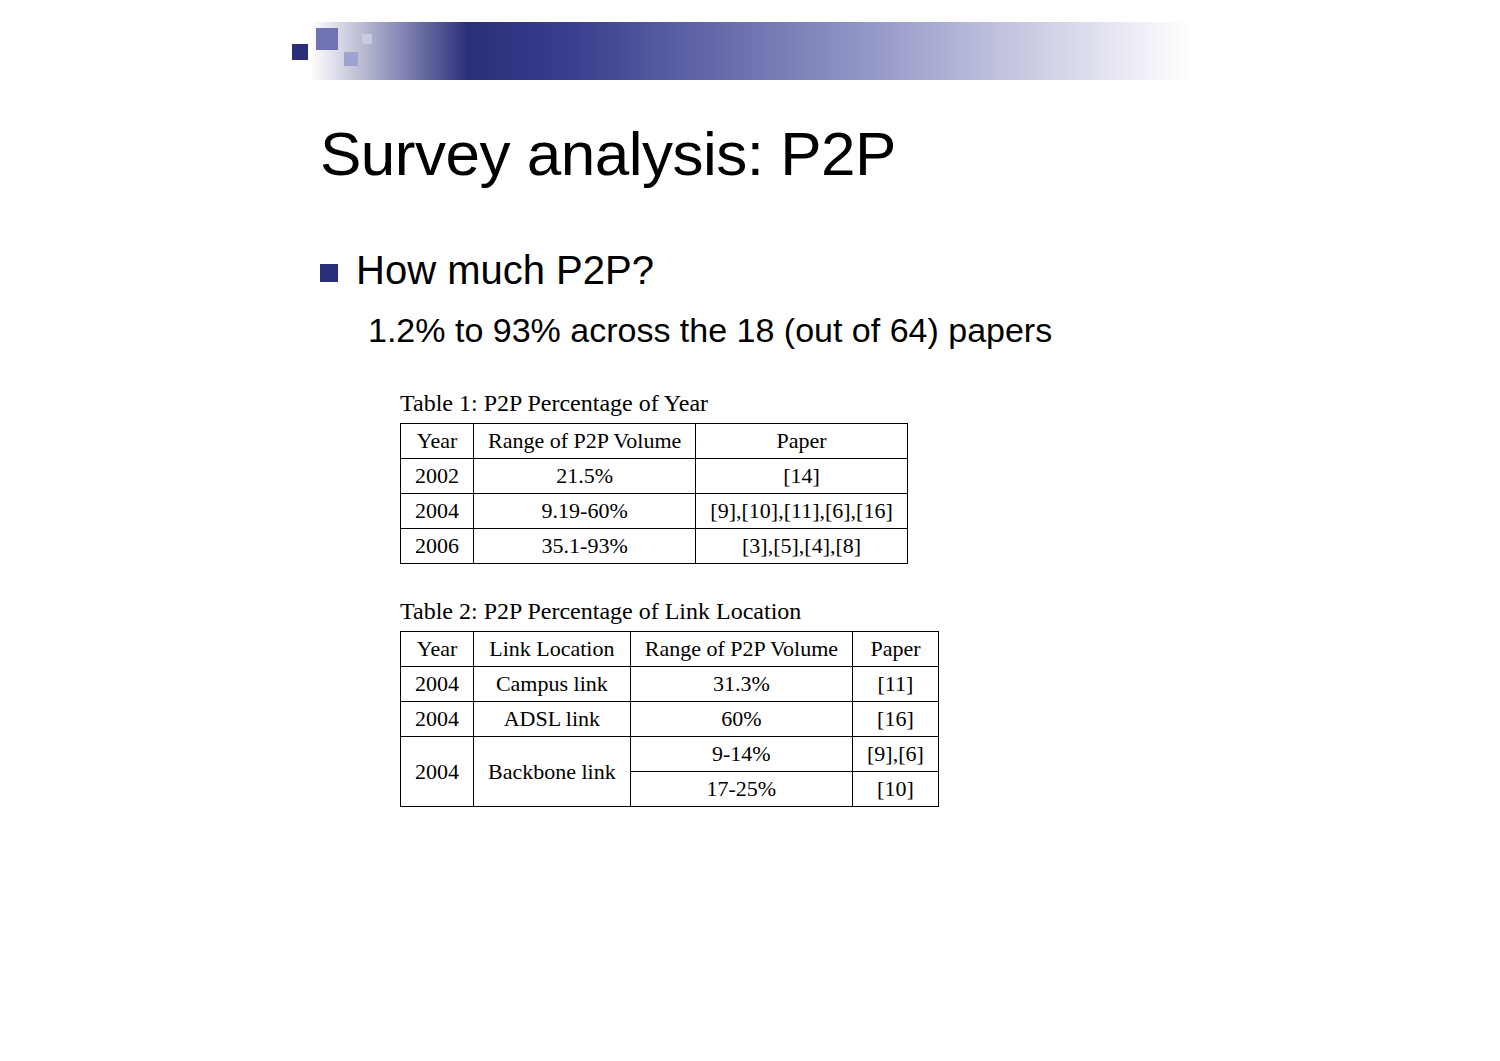Survey analysis: P2P
How much P2P?
1.2% to 93% across the 18 (out of 64) papers
Table 1: P2P Percentage of Year
| Year | Range of P2P Volume | Paper |
| --- | --- | --- |
| 2002 | 21.5% | [14] |
| 2004 | 9.19-60% | [9],[10],[11],[6],[16] |
| 2006 | 35.1-93% | [3],[5],[4],[8] |
Table 2: P2P Percentage of Link Location
| Year | Link Location | Range of P2P Volume | Paper |
| --- | --- | --- | --- |
| 2004 | Campus link | 31.3% | [11] |
| 2004 | ADSL link | 60% | [16] |
| 2004 | Backbone link | 9-14% | [9],[6] |
| 17-25% | [10] |